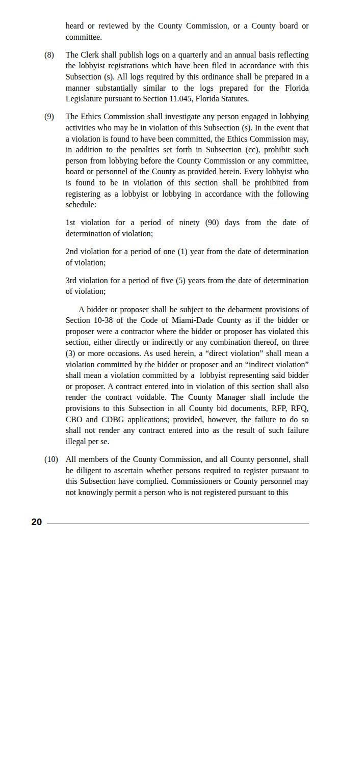heard or reviewed by the County Commission, or a County board or committee.
(8) The Clerk shall publish logs on a quarterly and an annual basis reflecting the lobbyist registrations which have been filed in accordance with this Subsection (s). All logs required by this ordinance shall be prepared in a manner substantially similar to the logs prepared for the Florida Legislature pursuant to Section 11.045, Florida Statutes.
(9) The Ethics Commission shall investigate any person engaged in lobbying activities who may be in violation of this Subsection (s). In the event that a violation is found to have been committed, the Ethics Commission may, in addition to the penalties set forth in Subsection (cc), prohibit such person from lobbying before the County Commission or any committee, board or personnel of the County as provided herein. Every lobbyist who is found to be in violation of this section shall be prohibited from registering as a lobbyist or lobbying in accordance with the following schedule:
1st violation for a period of ninety (90) days from the date of determination of violation;
2nd violation for a period of one (1) year from the date of determination of violation;
3rd violation for a period of five (5) years from the date of determination of violation;
A bidder or proposer shall be subject to the debarment provisions of Section 10-38 of the Code of Miami-Dade County as if the bidder or proposer were a contractor where the bidder or proposer has violated this section, either directly or indirectly or any combination thereof, on three (3) or more occasions. As used herein, a “direct violation” shall mean a violation committed by the bidder or proposer and an “indirect violation” shall mean a violation committed by a lobbyist representing said bidder or proposer. A contract entered into in violation of this section shall also render the contract voidable. The County Manager shall include the provisions to this Subsection in all County bid documents, RFP, RFQ, CBO and CDBG applications; provided, however, the failure to do so shall not render any contract entered into as the result of such failure illegal per se.
(10) All members of the County Commission, and all County personnel, shall be diligent to ascertain whether persons required to register pursuant to this Subsection have complied. Commissioners or County personnel may not knowingly permit a person who is not registered pursuant to this
20